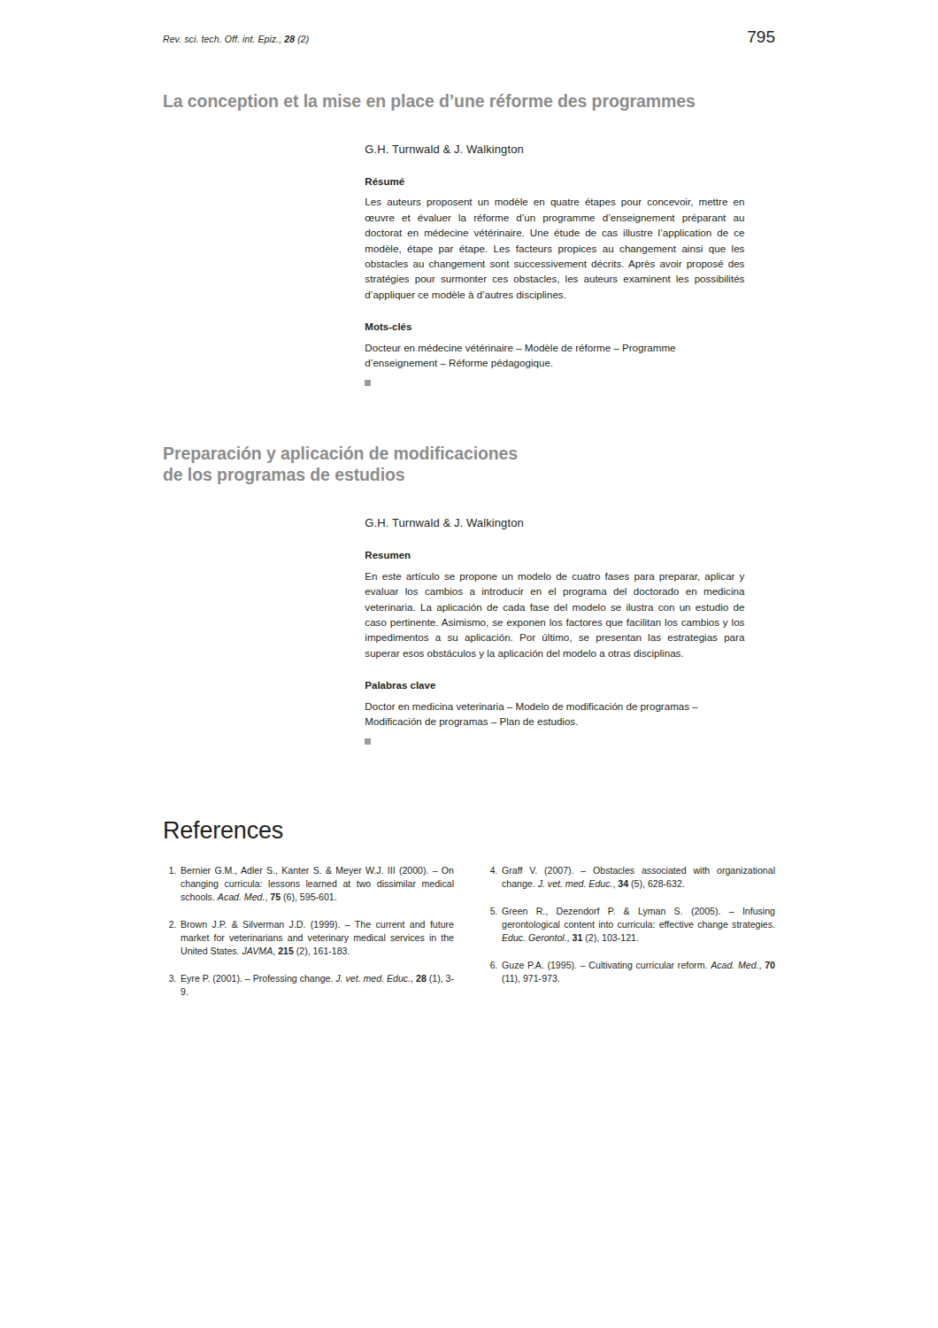Rev. sci. tech. Off. int. Epiz., 28 (2)
795
La conception et la mise en place d’une réforme des programmes
G.H. Turnwald & J. Walkington
Résumé
Les auteurs proposent un modèle en quatre étapes pour concevoir, mettre en œuvre et évaluer la réforme d’un programme d’enseignement préparant au doctorat en médecine vétérinaire. Une étude de cas illustre l’application de ce modèle, étape par étape. Les facteurs propices au changement ainsi que les obstacles au changement sont successivement décrits. Après avoir proposé des stratégies pour surmonter ces obstacles, les auteurs examinent les possibilités d’appliquer ce modèle à d’autres disciplines.
Mots-clés
Docteur en médecine vétérinaire – Modèle de réforme – Programme d’enseignement – Réforme pédagogique.
Preparación y aplicación de modificaciones
de los programas de estudios
G.H. Turnwald & J. Walkington
Resumen
En este artículo se propone un modelo de cuatro fases para preparar, aplicar y evaluar los cambios a introducir en el programa del doctorado en medicina veterinaria. La aplicación de cada fase del modelo se ilustra con un estudio de caso pertinente. Asimismo, se exponen los factores que facilitan los cambios y los impedimentos a su aplicación. Por último, se presentan las estrategias para superar esos obstáculos y la aplicación del modelo a otras disciplinas.
Palabras clave
Doctor en medicina veterinaria – Modelo de modificación de programas – Modificación de programas – Plan de estudios.
References
Bernier G.M., Adler S., Kanter S. & Meyer W.J. III (2000). – On changing curricula: lessons learned at two dissimilar medical schools. Acad. Med., 75 (6), 595-601.
Brown J.P. & Silverman J.D. (1999). – The current and future market for veterinarians and veterinary medical services in the United States. JAVMA, 215 (2), 161-183.
Eyre P. (2001). – Professing change. J. vet. med. Educ., 28 (1), 3-9.
Graff V. (2007). – Obstacles associated with organizational change. J. vet. med. Educ., 34 (5), 628-632.
Green R., Dezendorf P. & Lyman S. (2005). – Infusing gerontological content into curricula: effective change strategies. Educ. Gerontol., 31 (2), 103-121.
Guze P.A. (1995). – Cultivating curricular reform. Acad. Med., 70 (11), 971-973.